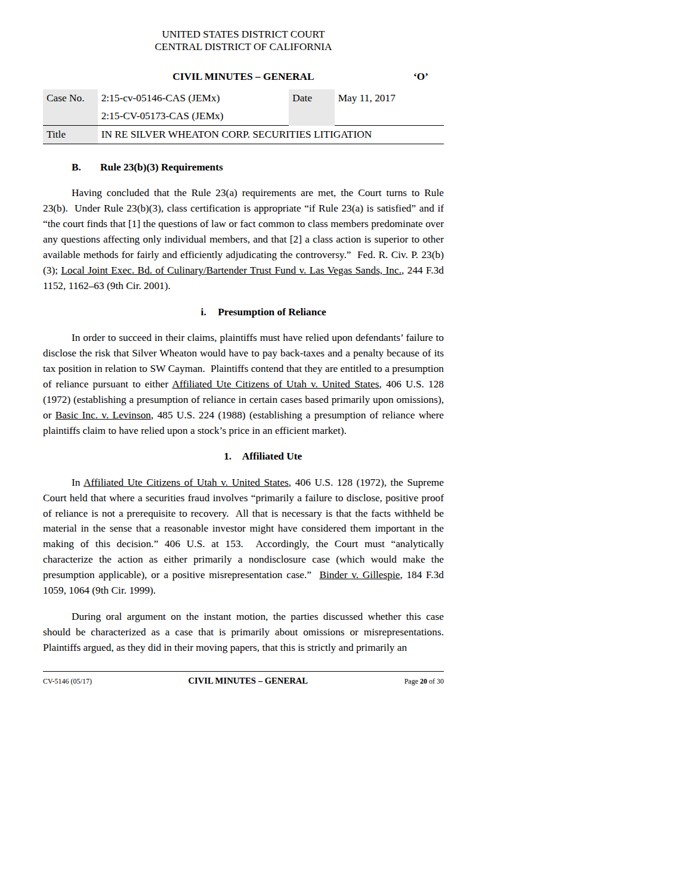UNITED STATES DISTRICT COURT
CENTRAL DISTRICT OF CALIFORNIA
CIVIL MINUTES – GENERAL ‘O’
| Case No. | 2:15-cv-05146-CAS (JEMx) | Date | May 11, 2017 |
| | 2:15-CV-05173-CAS (JEMx) | | |
| Title | IN RE SILVER WHEATON CORP. SECURITIES LITIGATION |
B. Rule 23(b)(3) Requirements
Having concluded that the Rule 23(a) requirements are met, the Court turns to Rule 23(b). Under Rule 23(b)(3), class certification is appropriate “if Rule 23(a) is satisfied” and if “the court finds that [1] the questions of law or fact common to class members predominate over any questions affecting only individual members, and that [2] a class action is superior to other available methods for fairly and efficiently adjudicating the controversy.” Fed. R. Civ. P. 23(b)(3); Local Joint Exec. Bd. of Culinary/Bartender Trust Fund v. Las Vegas Sands, Inc., 244 F.3d 1152, 1162–63 (9th Cir. 2001).
i. Presumption of Reliance
In order to succeed in their claims, plaintiffs must have relied upon defendants’ failure to disclose the risk that Silver Wheaton would have to pay back-taxes and a penalty because of its tax position in relation to SW Cayman. Plaintiffs contend that they are entitled to a presumption of reliance pursuant to either Affiliated Ute Citizens of Utah v. United States, 406 U.S. 128 (1972) (establishing a presumption of reliance in certain cases based primarily upon omissions), or Basic Inc. v. Levinson, 485 U.S. 224 (1988) (establishing a presumption of reliance where plaintiffs claim to have relied upon a stock’s price in an efficient market).
1. Affiliated Ute
In Affiliated Ute Citizens of Utah v. United States, 406 U.S. 128 (1972), the Supreme Court held that where a securities fraud involves “primarily a failure to disclose, positive proof of reliance is not a prerequisite to recovery. All that is necessary is that the facts withheld be material in the sense that a reasonable investor might have considered them important in the making of this decision.” 406 U.S. at 153. Accordingly, the Court must “analytically characterize the action as either primarily a nondisclosure case (which would make the presumption applicable), or a positive misrepresentation case.” Binder v. Gillespie, 184 F.3d 1059, 1064 (9th Cir. 1999).
During oral argument on the instant motion, the parties discussed whether this case should be characterized as a case that is primarily about omissions or misrepresentations. Plaintiffs argued, as they did in their moving papers, that this is strictly and primarily an
CV-5146 (05/17) CIVIL MINUTES – GENERAL Page 20 of 30